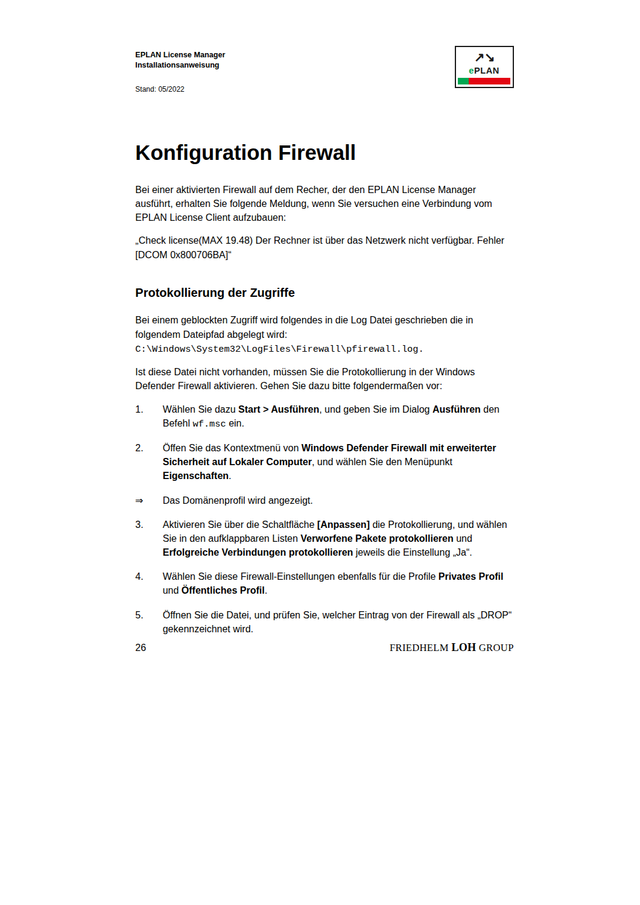EPLAN License Manager
Installationsanweisung
Stand: 05/2022
↗↘
e PLAN
Konfiguration Firewall
Bei einer aktivierten Firewall auf dem Recher, der den EPLAN License Manager ausführt, erhalten Sie folgende Meldung, wenn Sie versuchen eine Verbindung vom EPLAN License Client aufzubauen:
„Check license(MAX 19.48) Der Rechner ist über das Netzwerk nicht verfügbar. Fehler [DCOM 0x800706BA]“
Protokollierung der Zugriffe
Bei einem geblockten Zugriff wird folgendes in die Log Datei geschrieben die in folgendem Dateipfad abgelegt wird:
C:\Windows\System32\LogFiles\Firewall\pfirewall.log.
Ist diese Datei nicht vorhanden, müssen Sie die Protokollierung in der Windows Defender Firewall aktivieren. Gehen Sie dazu bitte folgendermaßen vor:
Wählen Sie dazu Start > Ausführen, und geben Sie im Dialog Ausführen den Befehl wf.msc ein.
Öffen Sie das Kontextmenü von Windows Defender Firewall mit erweiterter Sicherheit auf Lokaler Computer, und wählen Sie den Menüpunkt Eigenschaften.
Das Domänenprofil wird angezeigt.
Aktivieren Sie über die Schaltfläche [Anpassen] die Protokollierung, und wählen Sie in den aufklappbaren Listen Verworfene Pakete protokollieren und Erfolgreiche Verbindungen protokollieren jeweils die Einstellung „Ja“.
Wählen Sie diese Firewall-Einstellungen ebenfalls für die Profile Privates Profil und Öffentliches Profil.
Öffnen Sie die Datei, und prüfen Sie, welcher Eintrag von der Firewall als „DROP“ gekennzeichnet wird.
26 FRIEDHELM LOH GROUP